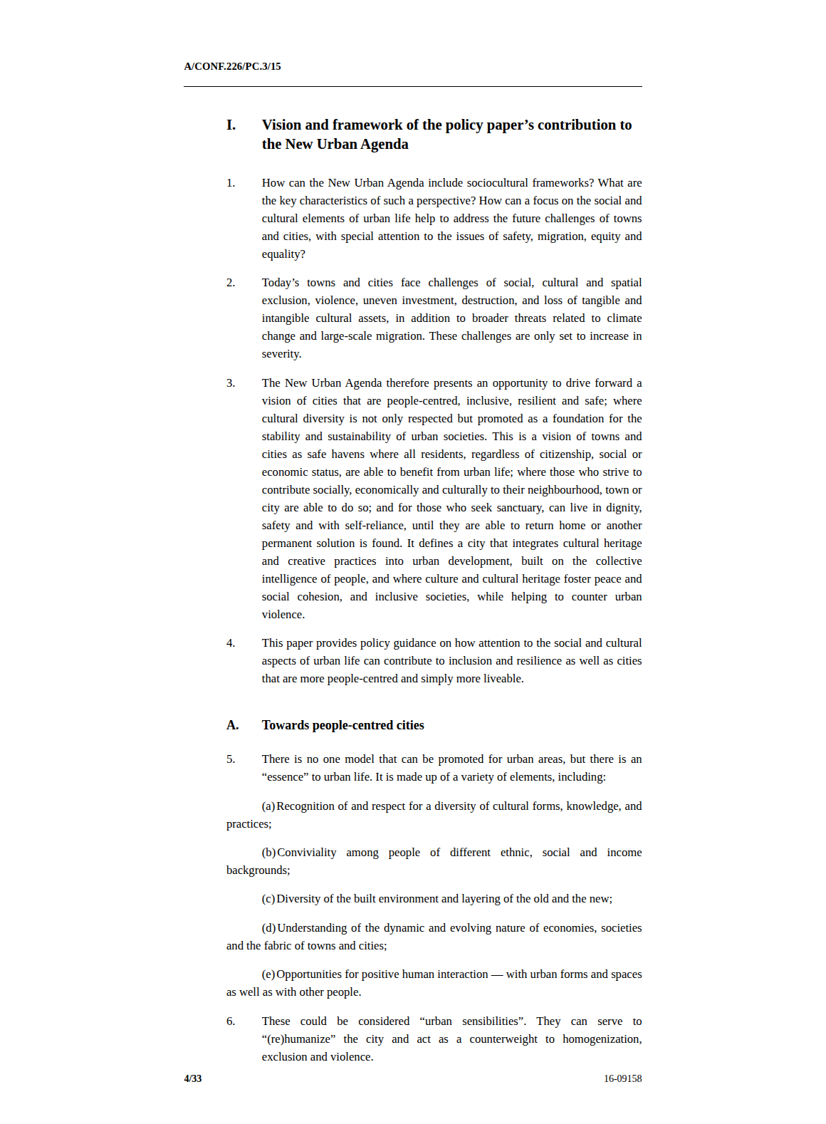A/CONF.226/PC.3/15
I. Vision and framework of the policy paper’s contribution to the New Urban Agenda
1. How can the New Urban Agenda include sociocultural frameworks? What are the key characteristics of such a perspective? How can a focus on the social and cultural elements of urban life help to address the future challenges of towns and cities, with special attention to the issues of safety, migration, equity and equality?
2. Today’s towns and cities face challenges of social, cultural and spatial exclusion, violence, uneven investment, destruction, and loss of tangible and intangible cultural assets, in addition to broader threats related to climate change and large-scale migration. These challenges are only set to increase in severity.
3. The New Urban Agenda therefore presents an opportunity to drive forward a vision of cities that are people-centred, inclusive, resilient and safe; where cultural diversity is not only respected but promoted as a foundation for the stability and sustainability of urban societies. This is a vision of towns and cities as safe havens where all residents, regardless of citizenship, social or economic status, are able to benefit from urban life; where those who strive to contribute socially, economically and culturally to their neighbourhood, town or city are able to do so; and for those who seek sanctuary, can live in dignity, safety and with self-reliance, until they are able to return home or another permanent solution is found. It defines a city that integrates cultural heritage and creative practices into urban development, built on the collective intelligence of people, and where culture and cultural heritage foster peace and social cohesion, and inclusive societies, while helping to counter urban violence.
4. This paper provides policy guidance on how attention to the social and cultural aspects of urban life can contribute to inclusion and resilience as well as cities that are more people-centred and simply more liveable.
A. Towards people-centred cities
5. There is no one model that can be promoted for urban areas, but there is an “essence” to urban life. It is made up of a variety of elements, including:
(a) Recognition of and respect for a diversity of cultural forms, knowledge, and practices;
(b) Conviviality among people of different ethnic, social and income backgrounds;
(c) Diversity of the built environment and layering of the old and the new;
(d) Understanding of the dynamic and evolving nature of economies, societies and the fabric of towns and cities;
(e) Opportunities for positive human interaction — with urban forms and spaces as well as with other people.
6. These could be considered “urban sensibilities”. They can serve to “(re)humanize” the city and act as a counterweight to homogenization, exclusion and violence.
4/33 16-09158